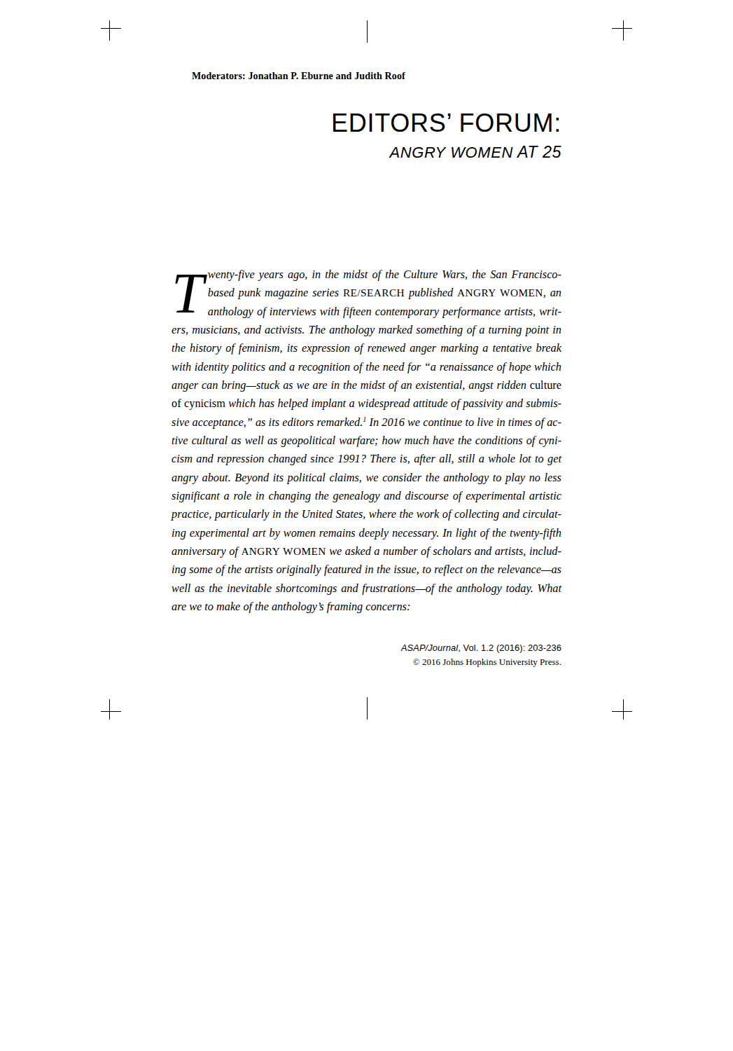Moderators: Jonathan P. Eburne and Judith Roof
EDITORS’ FORUM:
ANGRY WOMEN AT 25
Twenty-five years ago, in the midst of the Culture Wars, the San Francisco-based punk magazine series RE/SEARCH published ANGRY WOMEN, an anthology of interviews with fifteen contemporary performance artists, writers, musicians, and activists. The anthology marked something of a turning point in the history of feminism, its expression of renewed anger marking a tentative break with identity politics and a recognition of the need for “a renaissance of hope which anger can bring—stuck as we are in the midst of an existential, angst ridden culture of cynicism which has helped implant a widespread attitude of passivity and submissive acceptance,” as its editors remarked.1 In 2016 we continue to live in times of active cultural as well as geopolitical warfare; how much have the conditions of cynicism and repression changed since 1991? There is, after all, still a whole lot to get angry about. Beyond its political claims, we consider the anthology to play no less significant a role in changing the genealogy and discourse of experimental artistic practice, particularly in the United States, where the work of collecting and circulating experimental art by women remains deeply necessary. In light of the twenty-fifth anniversary of ANGRY WOMEN we asked a number of scholars and artists, including some of the artists originally featured in the issue, to reflect on the relevance—as well as the inevitable shortcomings and frustrations—of the anthology today. What are we to make of the anthology’s framing concerns:
ASAP/Journal, Vol. 1.2 (2016): 203-236
© 2016 Johns Hopkins University Press.